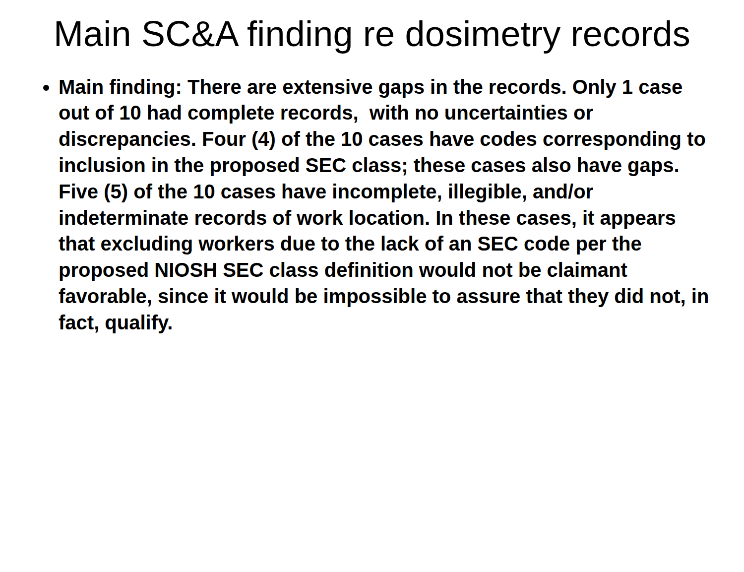Main SC&A finding re dosimetry records
Main finding: There are extensive gaps in the records. Only 1 case out of 10 had complete records, with no uncertainties or discrepancies. Four (4) of the 10 cases have codes corresponding to inclusion in the proposed SEC class; these cases also have gaps. Five (5) of the 10 cases have incomplete, illegible, and/or indeterminate records of work location. In these cases, it appears that excluding workers due to the lack of an SEC code per the proposed NIOSH SEC class definition would not be claimant favorable, since it would be impossible to assure that they did not, in fact, qualify.